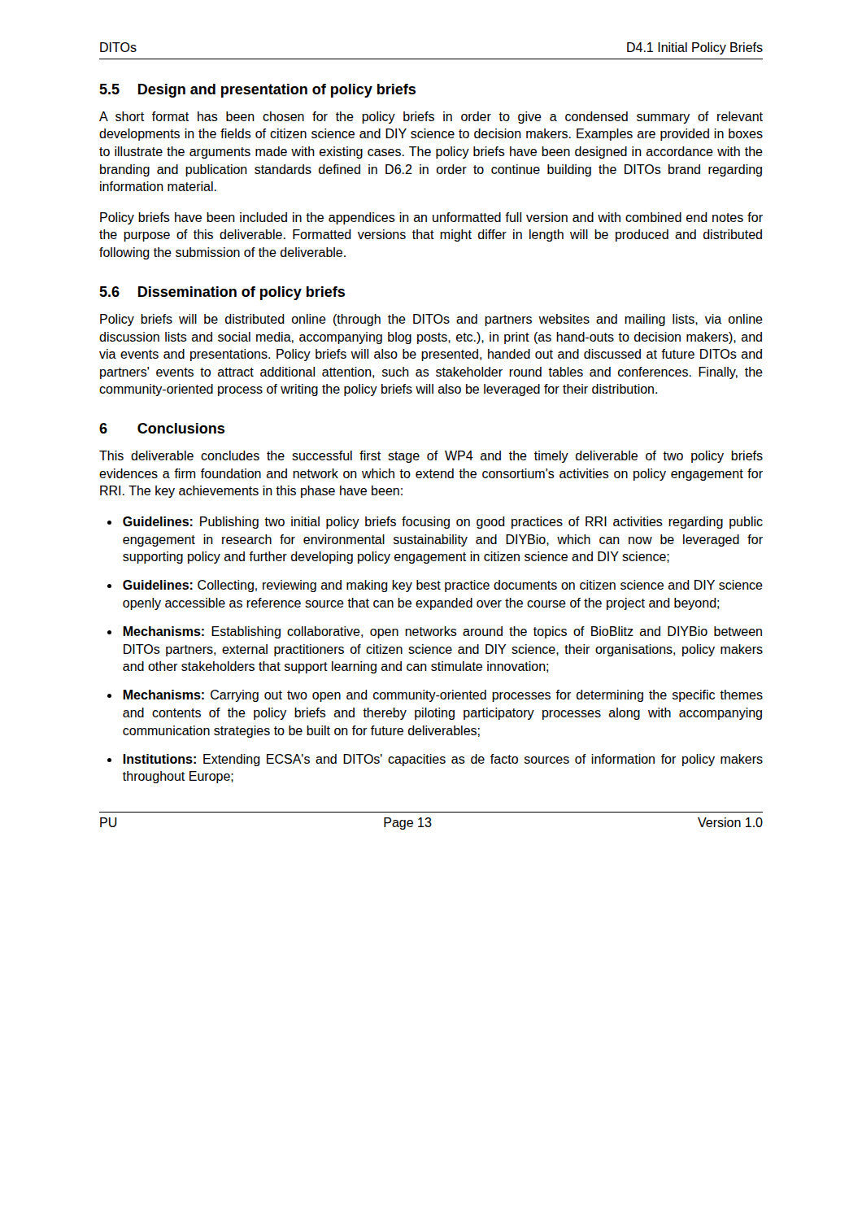DITOs
D4.1 Initial Policy Briefs
5.5 Design and presentation of policy briefs
A short format has been chosen for the policy briefs in order to give a condensed summary of relevant developments in the fields of citizen science and DIY science to decision makers. Examples are provided in boxes to illustrate the arguments made with existing cases. The policy briefs have been designed in accordance with the branding and publication standards defined in D6.2 in order to continue building the DITOs brand regarding information material.
Policy briefs have been included in the appendices in an unformatted full version and with combined end notes for the purpose of this deliverable. Formatted versions that might differ in length will be produced and distributed following the submission of the deliverable.
5.6 Dissemination of policy briefs
Policy briefs will be distributed online (through the DITOs and partners websites and mailing lists, via online discussion lists and social media, accompanying blog posts, etc.), in print (as hand-outs to decision makers), and via events and presentations. Policy briefs will also be presented, handed out and discussed at future DITOs and partners' events to attract additional attention, such as stakeholder round tables and conferences. Finally, the community-oriented process of writing the policy briefs will also be leveraged for their distribution.
6 Conclusions
This deliverable concludes the successful first stage of WP4 and the timely deliverable of two policy briefs evidences a firm foundation and network on which to extend the consortium's activities on policy engagement for RRI. The key achievements in this phase have been:
Guidelines: Publishing two initial policy briefs focusing on good practices of RRI activities regarding public engagement in research for environmental sustainability and DIYBio, which can now be leveraged for supporting policy and further developing policy engagement in citizen science and DIY science;
Guidelines: Collecting, reviewing and making key best practice documents on citizen science and DIY science openly accessible as reference source that can be expanded over the course of the project and beyond;
Mechanisms: Establishing collaborative, open networks around the topics of BioBlitz and DIYBio between DITOs partners, external practitioners of citizen science and DIY science, their organisations, policy makers and other stakeholders that support learning and can stimulate innovation;
Mechanisms: Carrying out two open and community-oriented processes for determining the specific themes and contents of the policy briefs and thereby piloting participatory processes along with accompanying communication strategies to be built on for future deliverables;
Institutions: Extending ECSA's and DITOs' capacities as de facto sources of information for policy makers throughout Europe;
PU
Page 13
Version 1.0